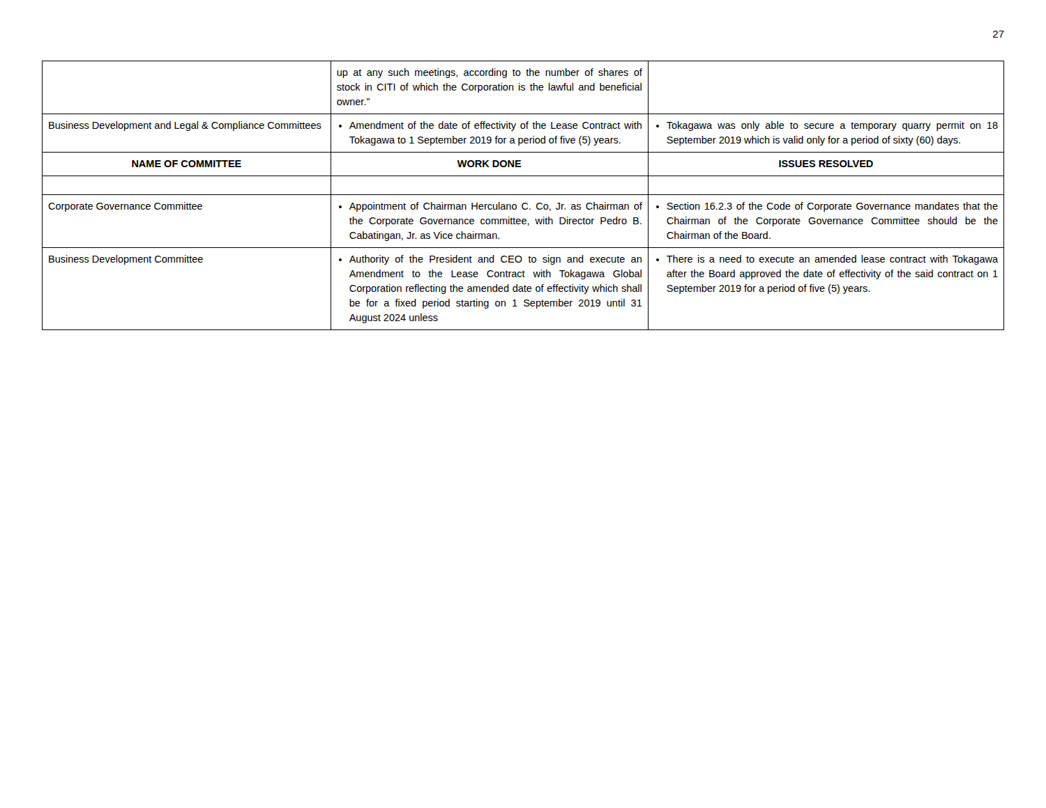27
| | up at any such meetings, according to the number of shares of stock in CITI of which the Corporation is the lawful and beneficial owner.” | |
| Business Development and Legal & Compliance Committees | Amendment of the date of effectivity of the Lease Contract with Tokagawa to 1 September 2019 for a period of five (5) years. | Tokagawa was only able to secure a temporary quarry permit on 18 September 2019 which is valid only for a period of sixty (60) days. |
| NAME OF COMMITTEE | WORK DONE | ISSUES RESOLVED |
| Corporate Governance Committee | Appointment of Chairman Herculano C. Co, Jr. as Chairman of the Corporate Governance committee, with Director Pedro B. Cabatingan, Jr. as Vice chairman. | Section 16.2.3 of the Code of Corporate Governance mandates that the Chairman of the Corporate Governance Committee should be the Chairman of the Board. |
| Business Development Committee | Authority of the President and CEO to sign and execute an Amendment to the Lease Contract with Tokagawa Global Corporation reflecting the amended date of effectivity which shall be for a fixed period starting on 1 September 2019 until 31 August 2024 unless | There is a need to execute an amended lease contract with Tokagawa after the Board approved the date of effectivity of the said contract on 1 September 2019 for a period of five (5) years. |